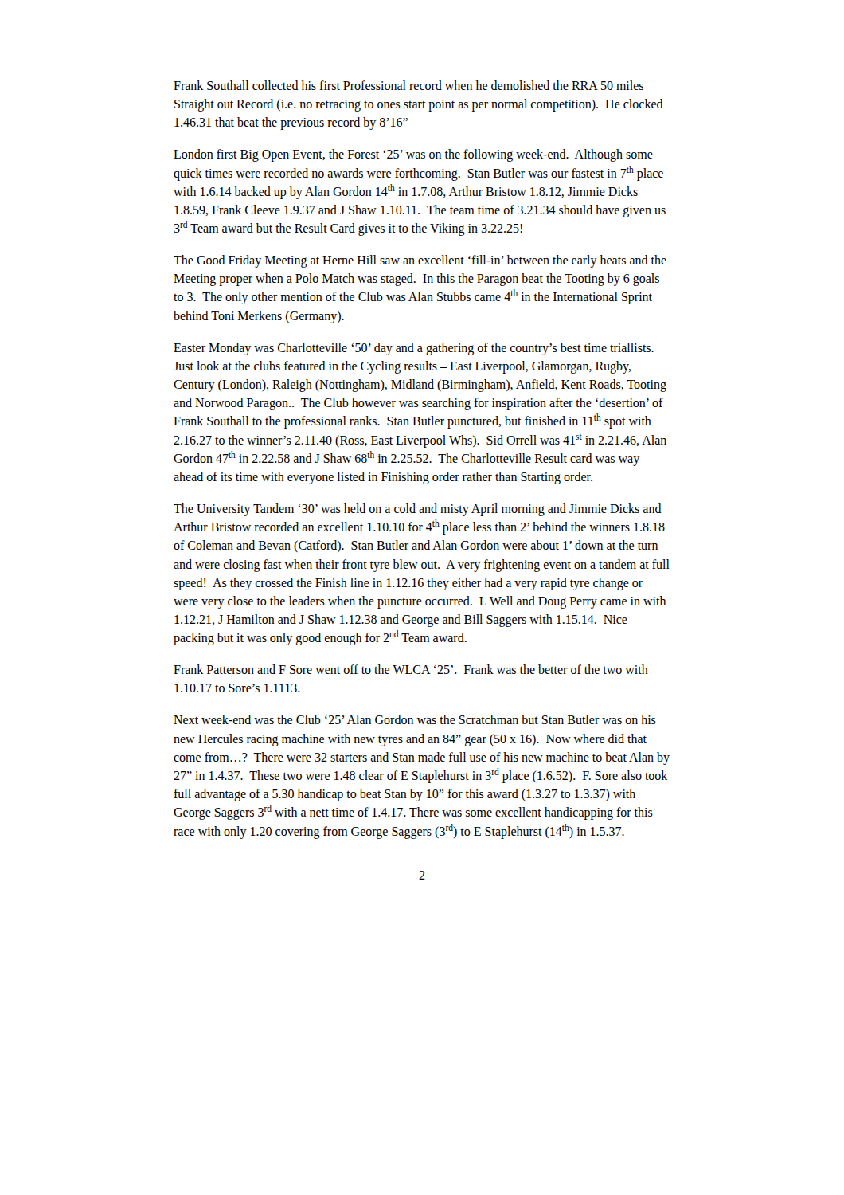Frank Southall collected his first Professional record when he demolished the RRA 50 miles Straight out Record (i.e. no retracing to ones start point as per normal competition). He clocked 1.46.31 that beat the previous record by 8’16”
London first Big Open Event, the Forest ‘25’ was on the following week-end. Although some quick times were recorded no awards were forthcoming. Stan Butler was our fastest in 7th place with 1.6.14 backed up by Alan Gordon 14th in 1.7.08, Arthur Bristow 1.8.12, Jimmie Dicks 1.8.59, Frank Cleeve 1.9.37 and J Shaw 1.10.11. The team time of 3.21.34 should have given us 3rd Team award but the Result Card gives it to the Viking in 3.22.25!
The Good Friday Meeting at Herne Hill saw an excellent ‘fill-in’ between the early heats and the Meeting proper when a Polo Match was staged. In this the Paragon beat the Tooting by 6 goals to 3. The only other mention of the Club was Alan Stubbs came 4th in the International Sprint behind Toni Merkens (Germany).
Easter Monday was Charlotteville ‘50’ day and a gathering of the country’s best time triallists. Just look at the clubs featured in the Cycling results – East Liverpool, Glamorgan, Rugby, Century (London), Raleigh (Nottingham), Midland (Birmingham), Anfield, Kent Roads, Tooting and Norwood Paragon.. The Club however was searching for inspiration after the ‘desertion’ of Frank Southall to the professional ranks. Stan Butler punctured, but finished in 11th spot with 2.16.27 to the winner’s 2.11.40 (Ross, East Liverpool Whs). Sid Orrell was 41st in 2.21.46, Alan Gordon 47th in 2.22.58 and J Shaw 68th in 2.25.52. The Charlotteville Result card was way ahead of its time with everyone listed in Finishing order rather than Starting order.
The University Tandem ‘30’ was held on a cold and misty April morning and Jimmie Dicks and Arthur Bristow recorded an excellent 1.10.10 for 4th place less than 2’ behind the winners 1.8.18 of Coleman and Bevan (Catford). Stan Butler and Alan Gordon were about 1’ down at the turn and were closing fast when their front tyre blew out. A very frightening event on a tandem at full speed! As they crossed the Finish line in 1.12.16 they either had a very rapid tyre change or were very close to the leaders when the puncture occurred. L Well and Doug Perry came in with 1.12.21, J Hamilton and J Shaw 1.12.38 and George and Bill Saggers with 1.15.14. Nice packing but it was only good enough for 2nd Team award.
Frank Patterson and F Sore went off to the WLCA ‘25’. Frank was the better of the two with 1.10.17 to Sore’s 1.1113.
Next week-end was the Club ‘25’ Alan Gordon was the Scratchman but Stan Butler was on his new Hercules racing machine with new tyres and an 84” gear (50 x 16). Now where did that come from…? There were 32 starters and Stan made full use of his new machine to beat Alan by 27” in 1.4.37. These two were 1.48 clear of E Staplehurst in 3rd place (1.6.52). F. Sore also took full advantage of a 5.30 handicap to beat Stan by 10” for this award (1.3.27 to 1.3.37) with George Saggers 3rd with a nett time of 1.4.17. There was some excellent handicapping for this race with only 1.20 covering from George Saggers (3rd) to E Staplehurst (14th) in 1.5.37.
2